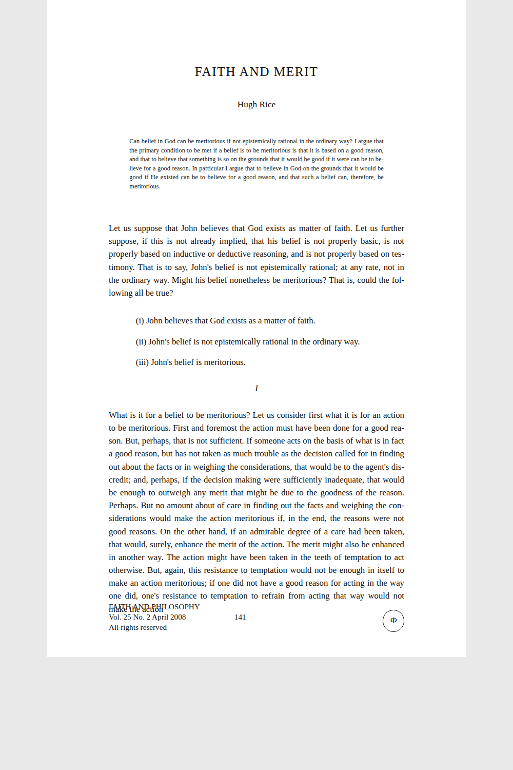FAITH AND MERIT
Hugh Rice
Can belief in God can be meritorious if not epistemically rational in the ordinary way? I argue that the primary condition to be met if a belief is to be meritorious is that it is based on a good reason, and that to believe that something is so on the grounds that it would be good if it were can be to believe for a good reason. In particular I argue that to believe in God on the grounds that it would be good if He existed can be to believe for a good reason, and that such a belief can, therefore, be meritorious.
Let us suppose that John believes that God exists as matter of faith. Let us further suppose, if this is not already implied, that his belief is not properly basic, is not properly based on inductive or deductive reasoning, and is not properly based on testimony. That is to say, John's belief is not epistemically rational; at any rate, not in the ordinary way. Might his belief nonetheless be meritorious? That is, could the following all be true?
(i) John believes that God exists as a matter of faith.
(ii) John's belief is not epistemically rational in the ordinary way.
(iii) John's belief is meritorious.
I
What is it for a belief to be meritorious? Let us consider first what it is for an action to be meritorious. First and foremost the action must have been done for a good reason. But, perhaps, that is not sufficient. If someone acts on the basis of what is in fact a good reason, but has not taken as much trouble as the decision called for in finding out about the facts or in weighing the considerations, that would be to the agent's discredit; and, perhaps, if the decision making were sufficiently inadequate, that would be enough to outweigh any merit that might be due to the goodness of the reason. Perhaps. But no amount about of care in finding out the facts and weighing the considerations would make the action meritorious if, in the end, the reasons were not good reasons. On the other hand, if an admirable degree of a care had been taken, that would, surely, enhance the merit of the action. The merit might also be enhanced in another way. The action might have been taken in the teeth of temptation to act otherwise. But, again, this resistance to temptation would not be enough in itself to make an action meritorious; if one did not have a good reason for acting in the way one did, one's resistance to temptation to refrain from acting that way would not make the action
FAITH AND PHILOSOPHY
Vol. 25 No. 2 April 2008
All rights reserved
141
Φ